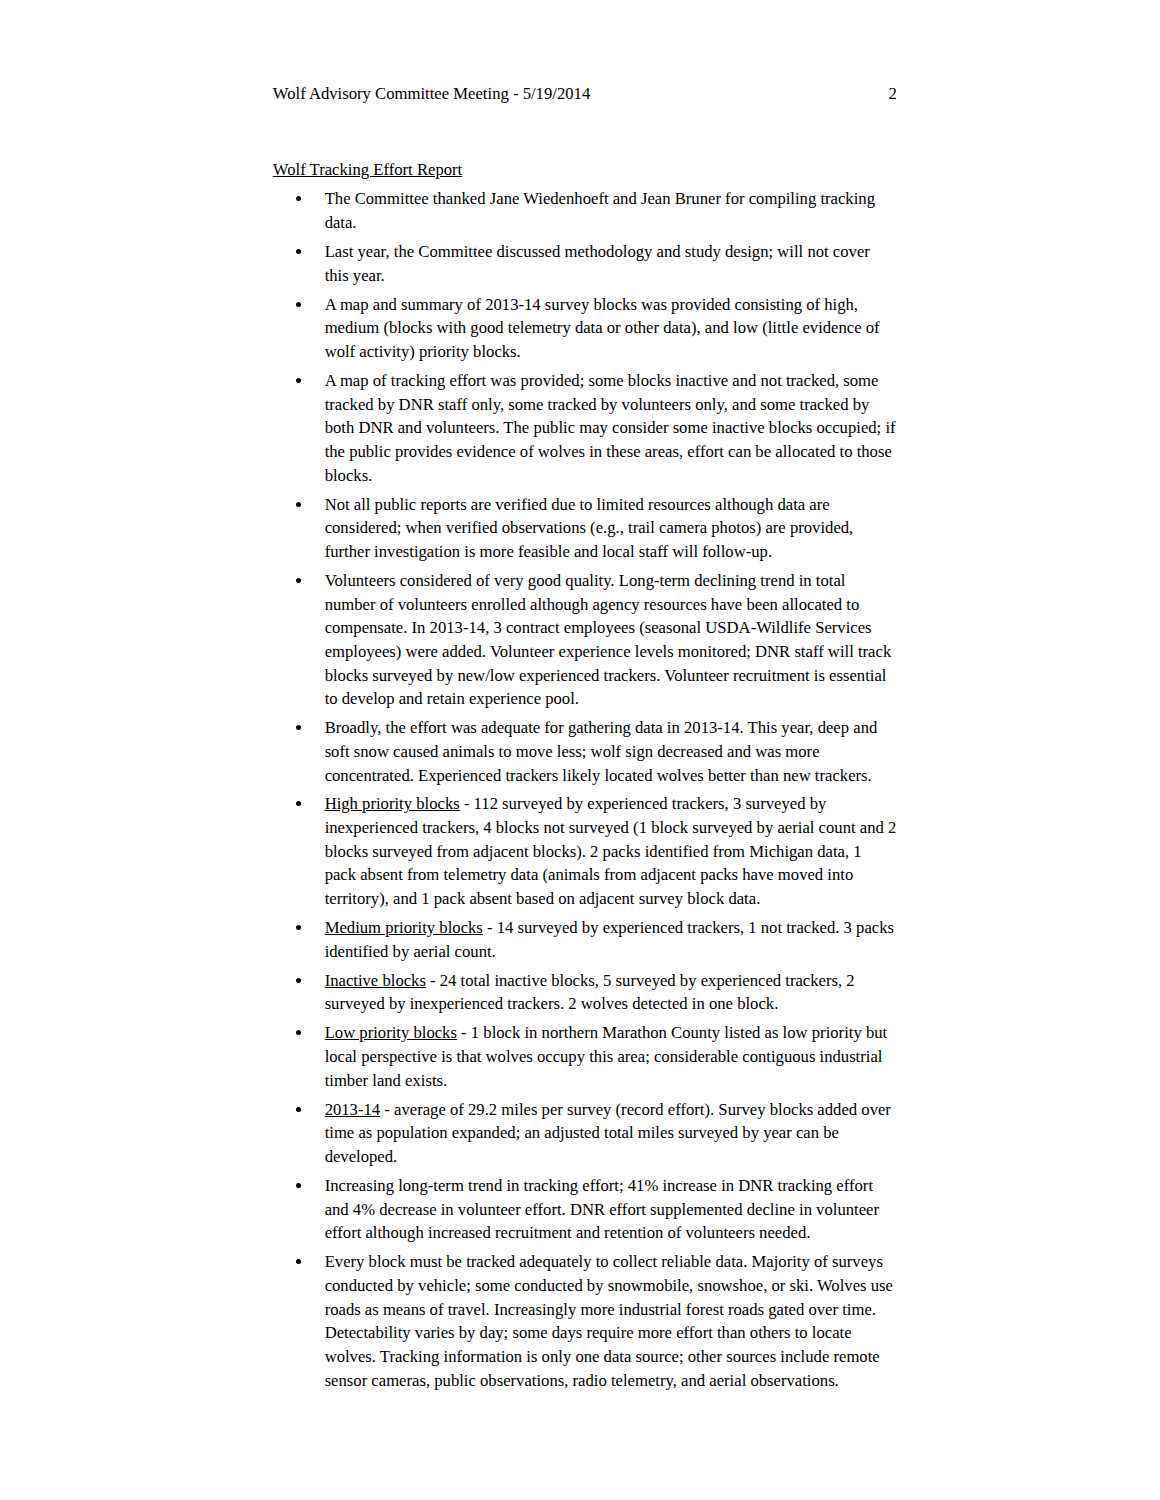Wolf Advisory Committee Meeting - 5/19/2014 2
Wolf Tracking Effort Report
The Committee thanked Jane Wiedenhoeft and Jean Bruner for compiling tracking data.
Last year, the Committee discussed methodology and study design; will not cover this year.
A map and summary of 2013-14 survey blocks was provided consisting of high, medium (blocks with good telemetry data or other data), and low (little evidence of wolf activity) priority blocks.
A map of tracking effort was provided; some blocks inactive and not tracked, some tracked by DNR staff only, some tracked by volunteers only, and some tracked by both DNR and volunteers. The public may consider some inactive blocks occupied; if the public provides evidence of wolves in these areas, effort can be allocated to those blocks.
Not all public reports are verified due to limited resources although data are considered; when verified observations (e.g., trail camera photos) are provided, further investigation is more feasible and local staff will follow-up.
Volunteers considered of very good quality. Long-term declining trend in total number of volunteers enrolled although agency resources have been allocated to compensate. In 2013-14, 3 contract employees (seasonal USDA-Wildlife Services employees) were added. Volunteer experience levels monitored; DNR staff will track blocks surveyed by new/low experienced trackers. Volunteer recruitment is essential to develop and retain experience pool.
Broadly, the effort was adequate for gathering data in 2013-14. This year, deep and soft snow caused animals to move less; wolf sign decreased and was more concentrated. Experienced trackers likely located wolves better than new trackers.
High priority blocks - 112 surveyed by experienced trackers, 3 surveyed by inexperienced trackers, 4 blocks not surveyed (1 block surveyed by aerial count and 2 blocks surveyed from adjacent blocks). 2 packs identified from Michigan data, 1 pack absent from telemetry data (animals from adjacent packs have moved into territory), and 1 pack absent based on adjacent survey block data.
Medium priority blocks - 14 surveyed by experienced trackers, 1 not tracked. 3 packs identified by aerial count.
Inactive blocks - 24 total inactive blocks, 5 surveyed by experienced trackers, 2 surveyed by inexperienced trackers. 2 wolves detected in one block.
Low priority blocks - 1 block in northern Marathon County listed as low priority but local perspective is that wolves occupy this area; considerable contiguous industrial timber land exists.
2013-14 - average of 29.2 miles per survey (record effort). Survey blocks added over time as population expanded; an adjusted total miles surveyed by year can be developed.
Increasing long-term trend in tracking effort; 41% increase in DNR tracking effort and 4% decrease in volunteer effort. DNR effort supplemented decline in volunteer effort although increased recruitment and retention of volunteers needed.
Every block must be tracked adequately to collect reliable data. Majority of surveys conducted by vehicle; some conducted by snowmobile, snowshoe, or ski. Wolves use roads as means of travel. Increasingly more industrial forest roads gated over time. Detectability varies by day; some days require more effort than others to locate wolves. Tracking information is only one data source; other sources include remote sensor cameras, public observations, radio telemetry, and aerial observations.